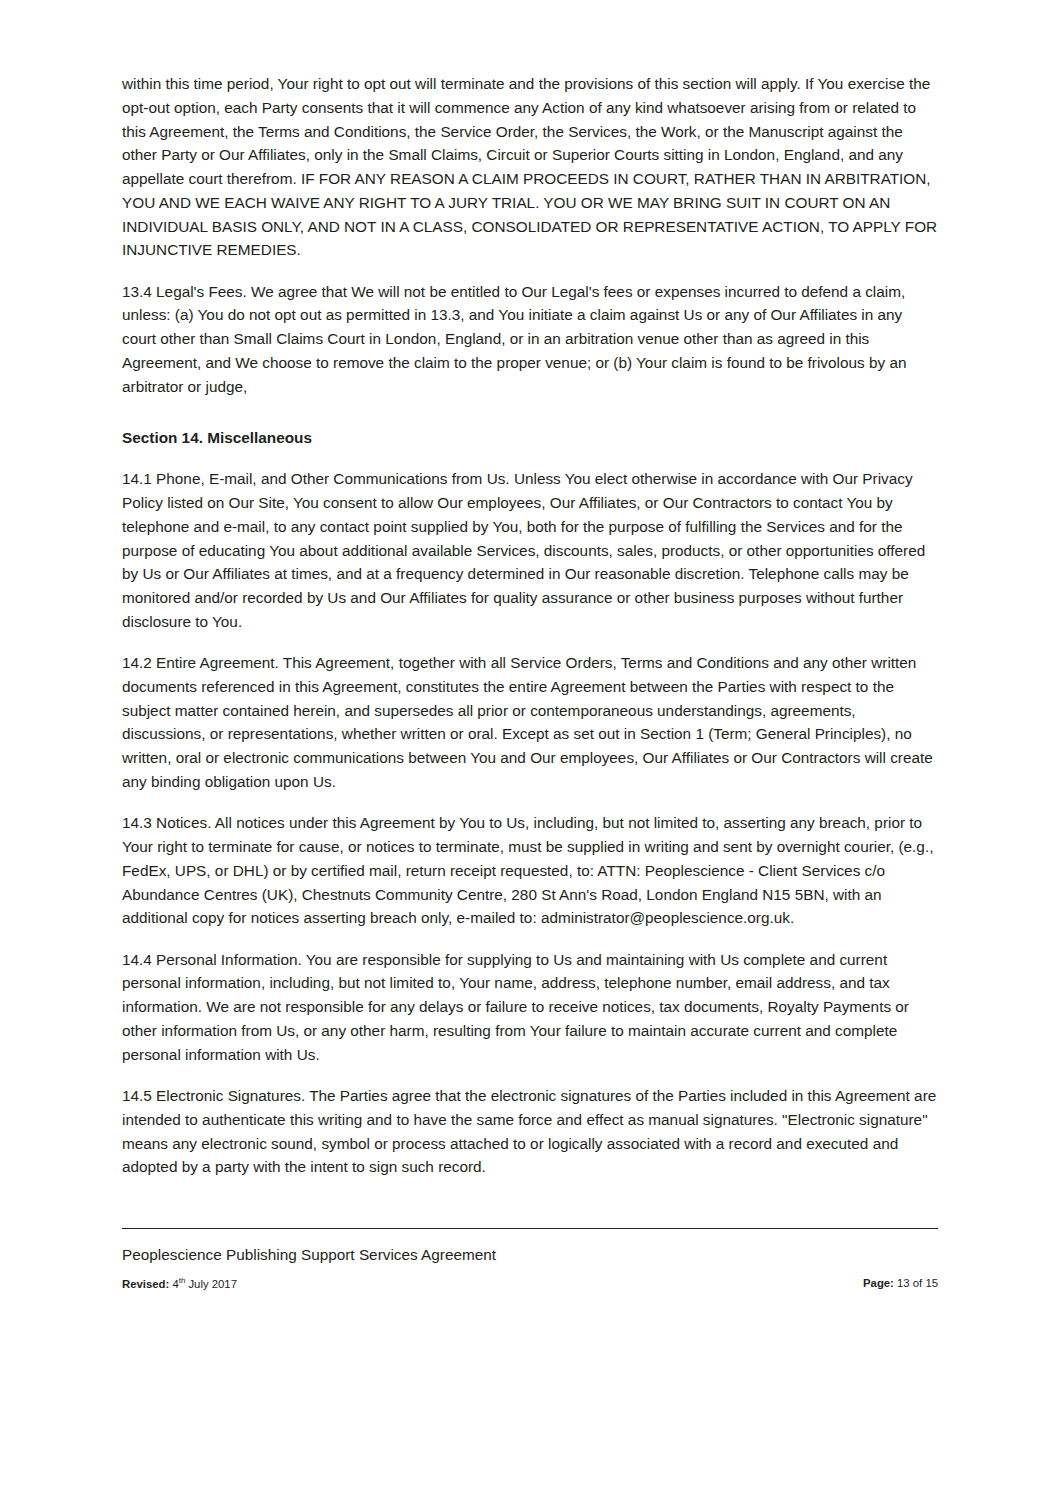within this time period, Your right to opt out will terminate and the provisions of this section will apply. If You exercise the opt-out option, each Party consents that it will commence any Action of any kind whatsoever arising from or related to this Agreement, the Terms and Conditions, the Service Order, the Services, the Work, or the Manuscript against the other Party or Our Affiliates, only in the Small Claims, Circuit or Superior Courts sitting in London, England, and any appellate court therefrom. IF FOR ANY REASON A CLAIM PROCEEDS IN COURT, RATHER THAN IN ARBITRATION, YOU AND WE EACH WAIVE ANY RIGHT TO A JURY TRIAL. YOU OR WE MAY BRING SUIT IN COURT ON AN INDIVIDUAL BASIS ONLY, AND NOT IN A CLASS, CONSOLIDATED OR REPRESENTATIVE ACTION, TO APPLY FOR INJUNCTIVE REMEDIES.
13.4 Legal's Fees. We agree that We will not be entitled to Our Legal's fees or expenses incurred to defend a claim, unless: (a) You do not opt out as permitted in 13.3, and You initiate a claim against Us or any of Our Affiliates in any court other than Small Claims Court in London, England, or in an arbitration venue other than as agreed in this Agreement, and We choose to remove the claim to the proper venue; or (b) Your claim is found to be frivolous by an arbitrator or judge,
Section 14. Miscellaneous
14.1 Phone, E-mail, and Other Communications from Us. Unless You elect otherwise in accordance with Our Privacy Policy listed on Our Site, You consent to allow Our employees, Our Affiliates, or Our Contractors to contact You by telephone and e-mail, to any contact point supplied by You, both for the purpose of fulfilling the Services and for the purpose of educating You about additional available Services, discounts, sales, products, or other opportunities offered by Us or Our Affiliates at times, and at a frequency determined in Our reasonable discretion. Telephone calls may be monitored and/or recorded by Us and Our Affiliates for quality assurance or other business purposes without further disclosure to You.
14.2 Entire Agreement. This Agreement, together with all Service Orders, Terms and Conditions and any other written documents referenced in this Agreement, constitutes the entire Agreement between the Parties with respect to the subject matter contained herein, and supersedes all prior or contemporaneous understandings, agreements, discussions, or representations, whether written or oral. Except as set out in Section 1 (Term; General Principles), no written, oral or electronic communications between You and Our employees, Our Affiliates or Our Contractors will create any binding obligation upon Us.
14.3 Notices. All notices under this Agreement by You to Us, including, but not limited to, asserting any breach, prior to Your right to terminate for cause, or notices to terminate, must be supplied in writing and sent by overnight courier, (e.g., FedEx, UPS, or DHL) or by certified mail, return receipt requested, to: ATTN: Peoplescience - Client Services c/o Abundance Centres (UK), Chestnuts Community Centre, 280 St Ann's Road, London England N15 5BN, with an additional copy for notices asserting breach only, e-mailed to: administrator@peoplescience.org.uk.
14.4 Personal Information. You are responsible for supplying to Us and maintaining with Us complete and current personal information, including, but not limited to, Your name, address, telephone number, email address, and tax information. We are not responsible for any delays or failure to receive notices, tax documents, Royalty Payments or other information from Us, or any other harm, resulting from Your failure to maintain accurate current and complete personal information with Us.
14.5 Electronic Signatures. The Parties agree that the electronic signatures of the Parties included in this Agreement are intended to authenticate this writing and to have the same force and effect as manual signatures. "Electronic signature" means any electronic sound, symbol or process attached to or logically associated with a record and executed and adopted by a party with the intent to sign such record.
Peoplescience Publishing Support Services Agreement
Revised: 4th July 2017 Page: 13 of 15